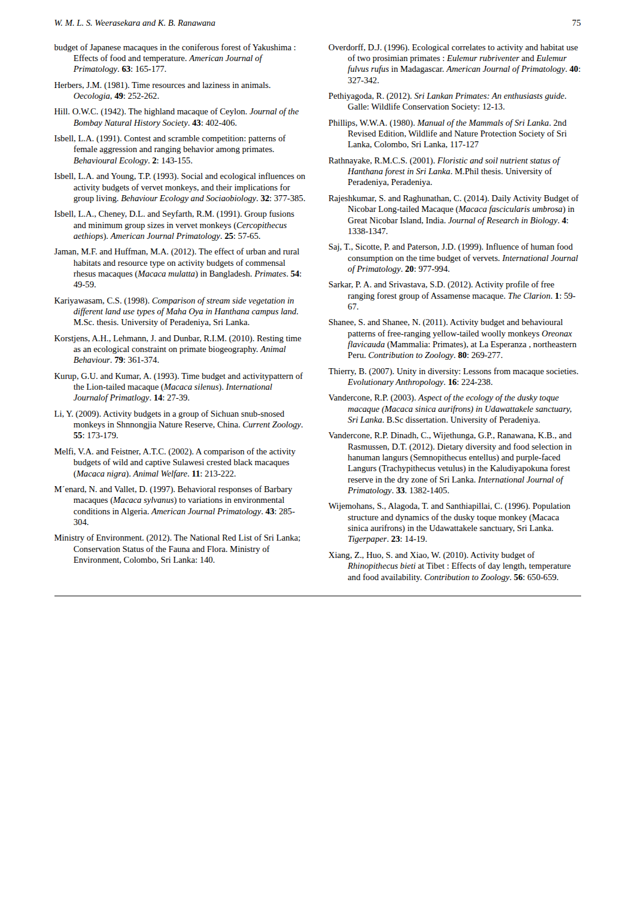W. M. L. S. Weerasekara and K. B. Ranawana 75
budget of Japanese macaques in the coniferous forest of Yakushima : Effects of food and temperature. American Journal of Primatology. 63: 165-177.
Herbers, J.M. (1981). Time resources and laziness in animals. Oecologia, 49: 252-262.
Hill. O.W.C. (1942). The highland macaque of Ceylon. Journal of the Bombay Natural History Society. 43: 402-406.
Isbell, L.A. (1991). Contest and scramble competition: patterns of female aggression and ranging behavior among primates. Behavioural Ecology. 2: 143-155.
Isbell, L.A. and Young, T.P. (1993). Social and ecological influences on activity budgets of vervet monkeys, and their implications for group living. Behaviour Ecology and Sociaobiology. 32: 377-385.
Isbell, L.A., Cheney, D.L. and Seyfarth, R.M. (1991). Group fusions and minimum group sizes in vervet monkeys (Cercopithecus aethiops). American Journal Primatology. 25: 57-65.
Jaman, M.F. and Huffman, M.A. (2012). The effect of urban and rural habitats and resource type on activity budgets of commensal rhesus macaques (Macaca mulatta) in Bangladesh. Primates. 54: 49-59.
Kariyawasam, C.S. (1998). Comparison of stream side vegetation in different land use types of Maha Oya in Hanthana campus land. M.Sc. thesis. University of Peradeniya, Sri Lanka.
Korstjens, A.H., Lehmann, J. and Dunbar, R.I.M. (2010). Resting time as an ecological constraint on primate biogeography. Animal Behaviour. 79: 361-374.
Kurup, G.U. and Kumar, A. (1993). Time budget and activitypattern of the Lion-tailed macaque (Macaca silenus). International Journalof Primatlogy. 14: 27-39.
Li, Y. (2009). Activity budgets in a group of Sichuan snub-snosed monkeys in Shnnongjia Nature Reserve, China. Current Zoology. 55: 173-179.
Melfi, V.A. and Feistner, A.T.C. (2002). A comparison of the activity budgets of wild and captive Sulawesi crested black macaques (Macaca nigra). Animal Welfare. 11: 213-222.
M´enard, N. and Vallet, D. (1997). Behavioral responses of Barbary macaques (Macaca sylvanus) to variations in environmental conditions in Algeria. American Journal Primatology. 43: 285-304.
Ministry of Environment. (2012). The National Red List of Sri Lanka; Conservation Status of the Fauna and Flora. Ministry of Environment, Colombo, Sri Lanka: 140.
Overdorff, D.J. (1996). Ecological correlates to activity and habitat use of two prosimian primates : Eulemur rubriventer and Eulemur fulvus rufus in Madagascar. American Journal of Primatology. 40: 327-342.
Pethiyagoda, R. (2012). Sri Lankan Primates: An enthusiasts guide. Galle: Wildlife Conservation Society: 12-13.
Phillips, W.W.A. (1980). Manual of the Mammals of Sri Lanka. 2nd Revised Edition, Wildlife and Nature Protection Society of Sri Lanka, Colombo, Sri Lanka, 117-127
Rathnayake, R.M.C.S. (2001). Floristic and soil nutrient status of Hanthana forest in Sri Lanka. M.Phil thesis. University of Peradeniya, Peradeniya.
Rajeshkumar, S. and Raghunathan, C. (2014). Daily Activity Budget of Nicobar Long-tailed Macaque (Macaca fascicularis umbrosa) in Great Nicobar Island, India. Journal of Research in Biology. 4: 1338-1347.
Saj, T., Sicotte, P. and Paterson, J.D. (1999). Influence of human food consumption on the time budget of vervets. International Journal of Primatology. 20: 977-994.
Sarkar, P. A. and Srivastava, S.D. (2012). Activity profile of free ranging forest group of Assamense macaque. The Clarion. 1: 59-67.
Shanee, S. and Shanee, N. (2011). Activity budget and behavioural patterns of free-ranging yellow-tailed woolly monkeys Oreonax flavicauda (Mammalia: Primates), at La Esperanza , northeastern Peru. Contribution to Zoology. 80: 269-277.
Thierry, B. (2007). Unity in diversity: Lessons from macaque societies. Evolutionary Anthropology. 16: 224-238.
Vandercone, R.P. (2003). Aspect of the ecology of the dusky toque macaque (Macaca sinica aurifrons) in Udawattakele sanctuary, Sri Lanka. B.Sc dissertation. University of Peradeniya.
Vandercone, R.P. Dinadh, C., Wijethunga, G.P., Ranawana, K.B., and Rasmussen, D.T. (2012). Dietary diversity and food selection in hanuman langurs (Semnopithecus entellus) and purple-faced Langurs (Trachypithecus vetulus) in the Kaludiyapokuna forest reserve in the dry zone of Sri Lanka. International Journal of Primatology. 33. 1382-1405.
Wijemohans, S., Alagoda, T. and Santhiapillai, C. (1996). Population structure and dynamics of the dusky toque monkey (Macaca sinica aurifrons) in the Udawattakele sanctuary, Sri Lanka. Tigerpaper. 23: 14-19.
Xiang, Z., Huo, S. and Xiao, W. (2010). Activity budget of Rhinopithecus bieti at Tibet : Effects of day length, temperature and food availability. Contribution to Zoology. 56: 650-659.